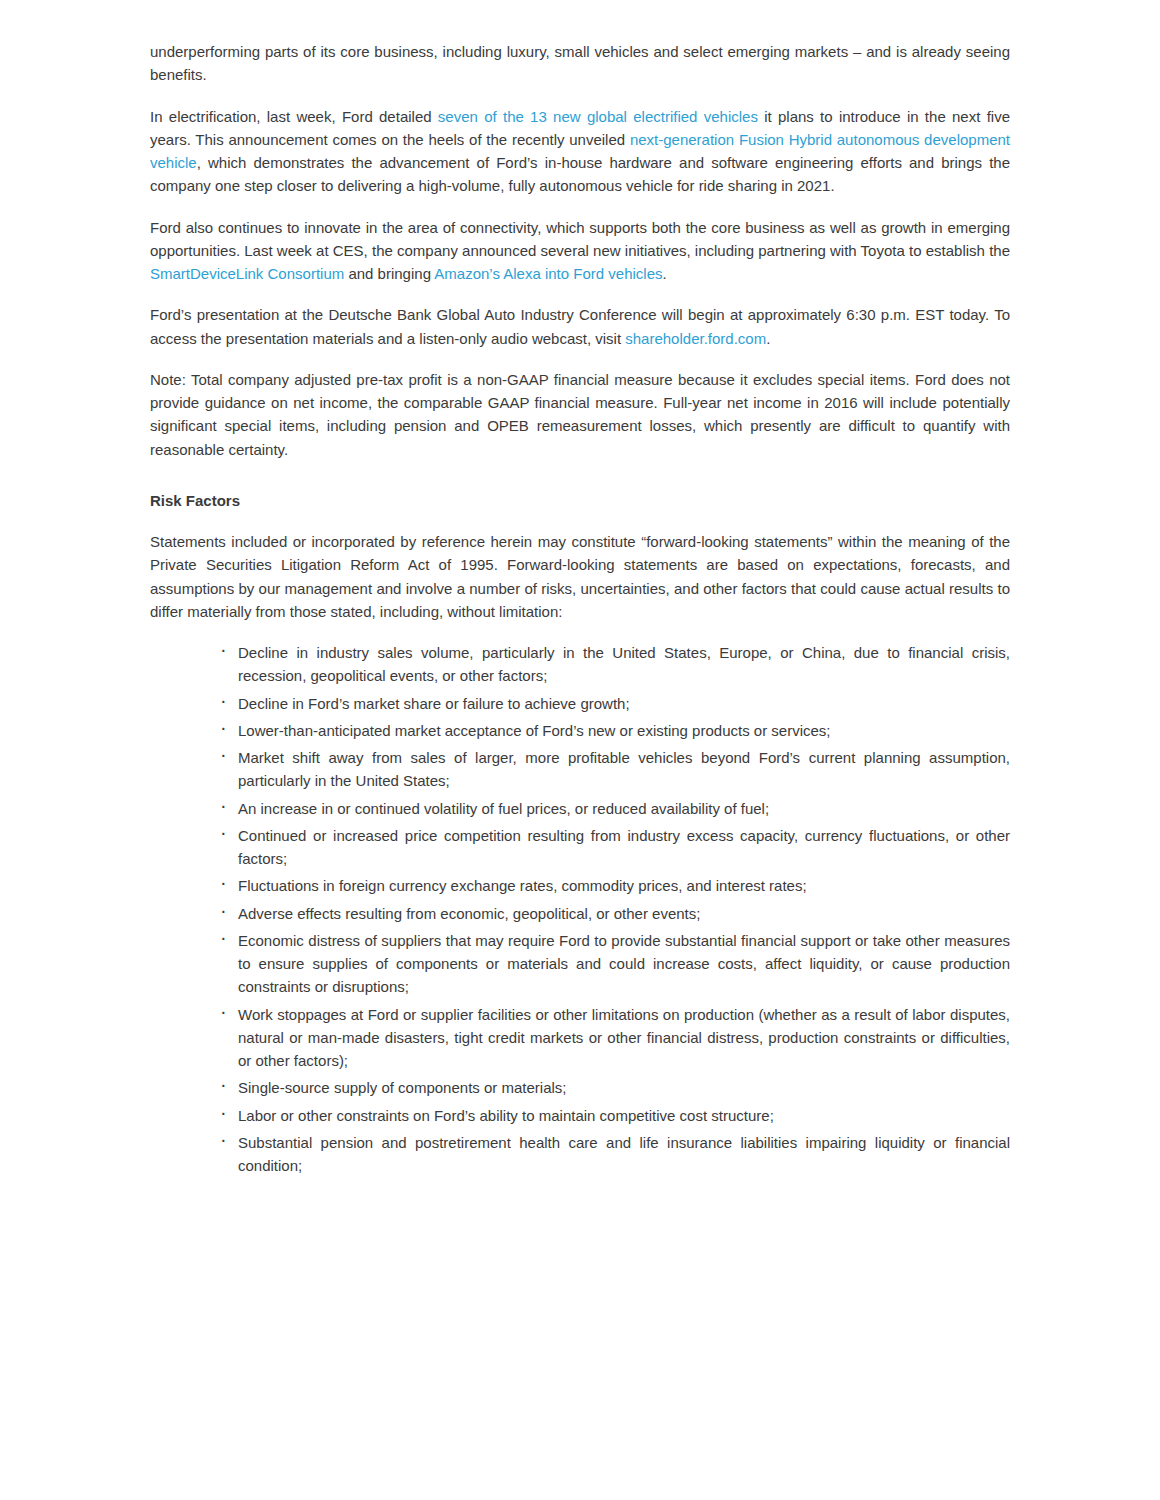underperforming parts of its core business, including luxury, small vehicles and select emerging markets – and is already seeing benefits.
In electrification, last week, Ford detailed seven of the 13 new global electrified vehicles it plans to introduce in the next five years. This announcement comes on the heels of the recently unveiled next-generation Fusion Hybrid autonomous development vehicle, which demonstrates the advancement of Ford’s in-house hardware and software engineering efforts and brings the company one step closer to delivering a high-volume, fully autonomous vehicle for ride sharing in 2021.
Ford also continues to innovate in the area of connectivity, which supports both the core business as well as growth in emerging opportunities. Last week at CES, the company announced several new initiatives, including partnering with Toyota to establish the SmartDeviceLink Consortium and bringing Amazon’s Alexa into Ford vehicles.
Ford’s presentation at the Deutsche Bank Global Auto Industry Conference will begin at approximately 6:30 p.m. EST today. To access the presentation materials and a listen-only audio webcast, visit shareholder.ford.com.
Note: Total company adjusted pre-tax profit is a non-GAAP financial measure because it excludes special items. Ford does not provide guidance on net income, the comparable GAAP financial measure. Full-year net income in 2016 will include potentially significant special items, including pension and OPEB remeasurement losses, which presently are difficult to quantify with reasonable certainty.
Risk Factors
Statements included or incorporated by reference herein may constitute “forward-looking statements” within the meaning of the Private Securities Litigation Reform Act of 1995. Forward-looking statements are based on expectations, forecasts, and assumptions by our management and involve a number of risks, uncertainties, and other factors that could cause actual results to differ materially from those stated, including, without limitation:
Decline in industry sales volume, particularly in the United States, Europe, or China, due to financial crisis, recession, geopolitical events, or other factors;
Decline in Ford’s market share or failure to achieve growth;
Lower-than-anticipated market acceptance of Ford’s new or existing products or services;
Market shift away from sales of larger, more profitable vehicles beyond Ford’s current planning assumption, particularly in the United States;
An increase in or continued volatility of fuel prices, or reduced availability of fuel;
Continued or increased price competition resulting from industry excess capacity, currency fluctuations, or other factors;
Fluctuations in foreign currency exchange rates, commodity prices, and interest rates;
Adverse effects resulting from economic, geopolitical, or other events;
Economic distress of suppliers that may require Ford to provide substantial financial support or take other measures to ensure supplies of components or materials and could increase costs, affect liquidity, or cause production constraints or disruptions;
Work stoppages at Ford or supplier facilities or other limitations on production (whether as a result of labor disputes, natural or man-made disasters, tight credit markets or other financial distress, production constraints or difficulties, or other factors);
Single-source supply of components or materials;
Labor or other constraints on Ford’s ability to maintain competitive cost structure;
Substantial pension and postretirement health care and life insurance liabilities impairing liquidity or financial condition;